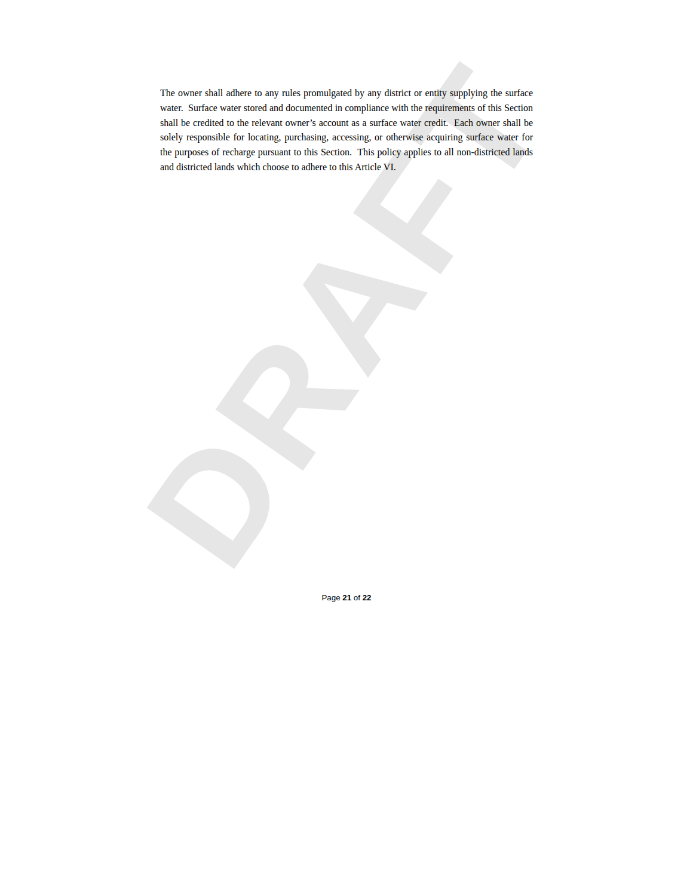DRAFT
The owner shall adhere to any rules promulgated by any district or entity supplying the surface water. Surface water stored and documented in compliance with the requirements of this Section shall be credited to the relevant owner’s account as a surface water credit. Each owner shall be solely responsible for locating, purchasing, accessing, or otherwise acquiring surface water for the purposes of recharge pursuant to this Section. This policy applies to all non-districted lands and districted lands which choose to adhere to this Article VI.
Page 21 of 22